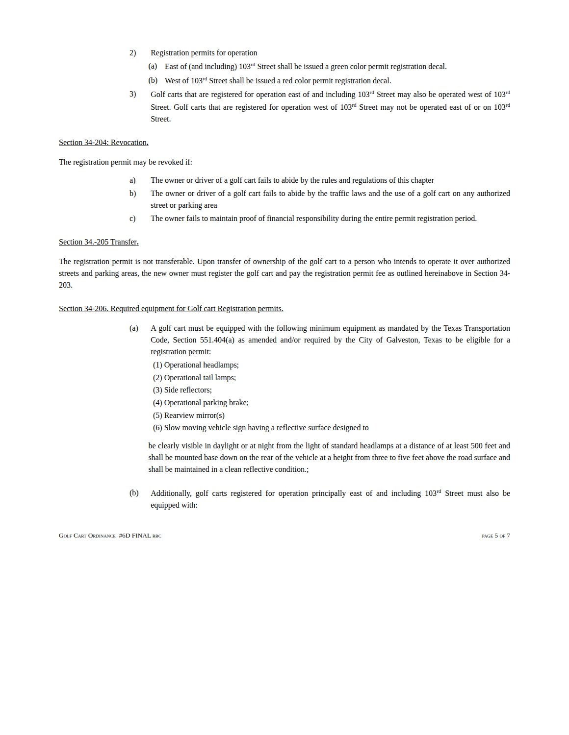2)
Registration permits for operation
(a)
East of (and including) 103rd Street shall be issued a green color permit registration decal.
(b)
West of 103rd Street shall be issued a red color permit registration decal.
3)
Golf carts that are registered for operation east of and including 103rd Street may also be operated west of 103rd Street. Golf carts that are registered for operation west of 103rd Street may not be operated east of or on 103rd Street.
Section 34-204: Revocation.
The registration permit may be revoked if:
a)
The owner or driver of a golf cart fails to abide by the rules and regulations of this chapter
b)
The owner or driver of a golf cart fails to abide by the traffic laws and the use of a golf cart on any authorized street or parking area
c)
The owner fails to maintain proof of financial responsibility during the entire permit registration period.
Section 34.-205 Transfer.
The registration permit is not transferable. Upon transfer of ownership of the golf cart to a person who intends to operate it over authorized streets and parking areas, the new owner must register the golf cart and pay the registration permit fee as outlined hereinabove in Section 34-203.
Section 34-206. Required equipment for Golf cart Registration permits.
(a)
A golf cart must be equipped with the following minimum equipment as mandated by the Texas Transportation Code, Section 551.404(a) as amended and/or required by the City of Galveston, Texas to be eligible for a registration permit:
(1) Operational headlamps;
(2) Operational tail lamps;
(3) Side reflectors;
(4) Operational parking brake;
(5) Rearview mirror(s)
(6) Slow moving vehicle sign having a reflective surface designed to
be clearly visible in daylight or at night from the light of standard headlamps at a distance of at least 500 feet and shall be mounted base down on the rear of the vehicle at a height from three to five feet above the road surface and shall be maintained in a clean reflective condition.;
(b)
Additionally, golf carts registered for operation principally east of and including 103rd Street must also be equipped with:
Golf Cart Ordinance #6D FINAL rbc page 5 of 7